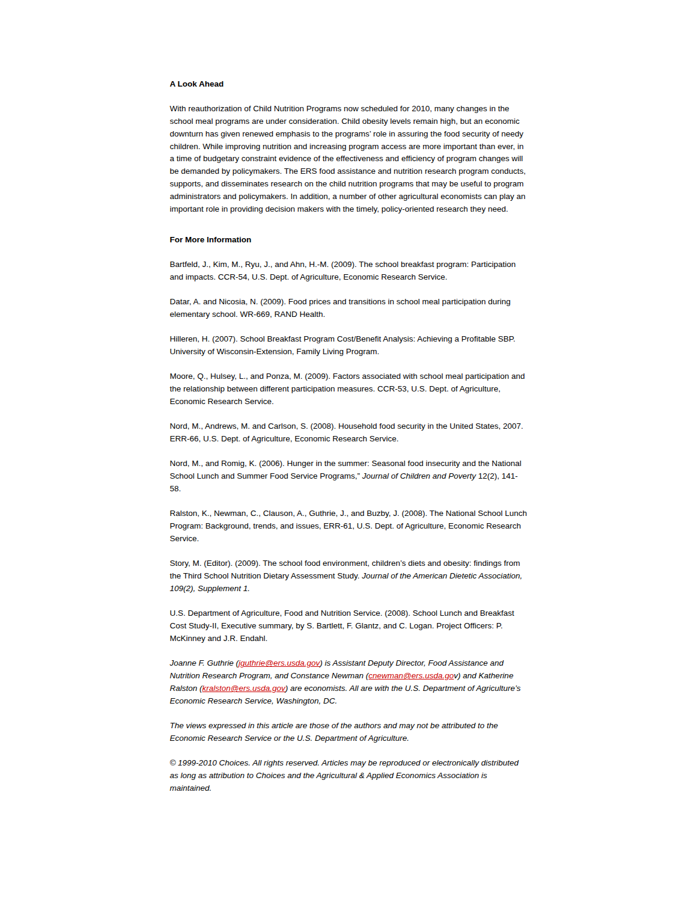A Look Ahead
With reauthorization of Child Nutrition Programs now scheduled for 2010, many changes in the school meal programs are under consideration. Child obesity levels remain high, but an economic downturn has given renewed emphasis to the programs’ role in assuring the food security of needy children. While improving nutrition and increasing program access are more important than ever, in a time of budgetary constraint evidence of the effectiveness and efficiency of program changes will be demanded by policymakers. The ERS food assistance and nutrition research program conducts, supports, and disseminates research on the child nutrition programs that may be useful to program administrators and policymakers. In addition, a number of other agricultural economists can play an important role in providing decision makers with the timely, policy-oriented research they need.
For More Information
Bartfeld, J., Kim, M., Ryu, J., and Ahn, H.-M. (2009). The school breakfast program: Participation and impacts. CCR-54, U.S. Dept. of Agriculture, Economic Research Service.
Datar, A. and Nicosia, N. (2009). Food prices and transitions in school meal participation during elementary school. WR-669, RAND Health.
Hilleren, H. (2007). School Breakfast Program Cost/Benefit Analysis: Achieving a Profitable SBP. University of Wisconsin-Extension, Family Living Program.
Moore, Q., Hulsey, L., and Ponza, M. (2009). Factors associated with school meal participation and the relationship between different participation measures. CCR-53, U.S. Dept. of Agriculture, Economic Research Service.
Nord, M., Andrews, M. and Carlson, S. (2008). Household food security in the United States, 2007. ERR-66, U.S. Dept. of Agriculture, Economic Research Service.
Nord, M., and Romig, K. (2006). Hunger in the summer: Seasonal food insecurity and the National School Lunch and Summer Food Service Programs,” Journal of Children and Poverty 12(2), 141-58.
Ralston, K., Newman, C., Clauson, A., Guthrie, J., and Buzby, J. (2008). The National School Lunch Program: Background, trends, and issues, ERR-61, U.S. Dept. of Agriculture, Economic Research Service.
Story, M. (Editor). (2009). The school food environment, children’s diets and obesity: findings from the Third School Nutrition Dietary Assessment Study. Journal of the American Dietetic Association, 109(2), Supplement 1.
U.S. Department of Agriculture, Food and Nutrition Service. (2008). School Lunch and Breakfast Cost Study-II, Executive summary, by S. Bartlett, F. Glantz, and C. Logan. Project Officers: P. McKinney and J.R. Endahl.
Joanne F. Guthrie (jguthrie@ers.usda.gov) is Assistant Deputy Director, Food Assistance and Nutrition Research Program, and Constance Newman (cnewman@ers.usda.gov) and Katherine Ralston (kralston@ers.usda.gov) are economists. All are with the U.S. Department of Agriculture’s Economic Research Service, Washington, DC.
The views expressed in this article are those of the authors and may not be attributed to the Economic Research Service or the U.S. Department of Agriculture.
© 1999-2010 Choices. All rights reserved. Articles may be reproduced or electronically distributed as long as attribution to Choices and the Agricultural & Applied Economics Association is maintained.